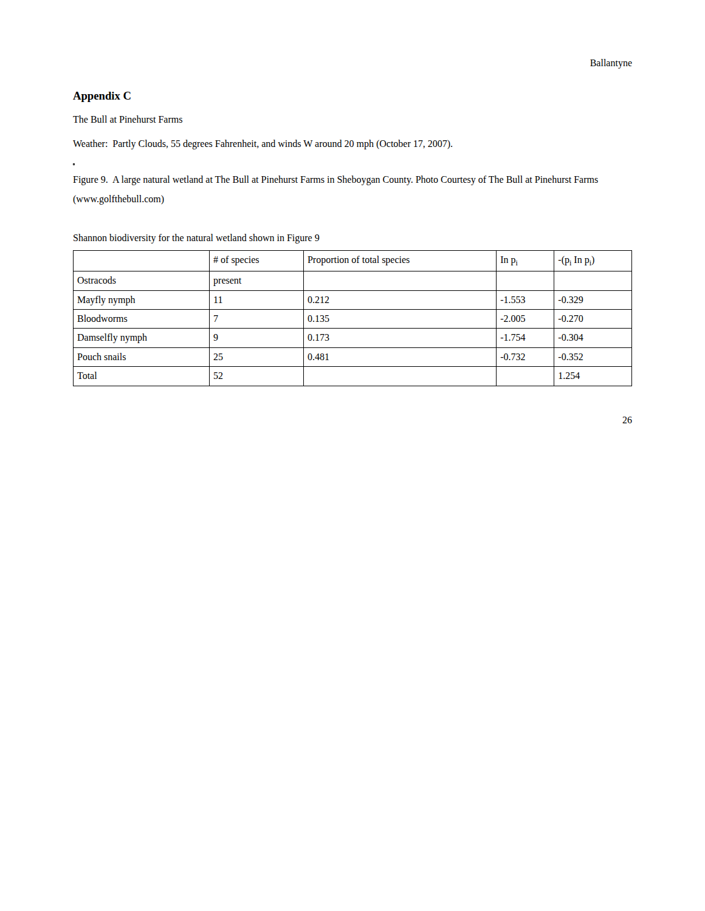Ballantyne
Appendix C
The Bull at Pinehurst Farms
Weather: Partly Clouds, 55 degrees Fahrenheit, and winds W around 20 mph (October 17, 2007).
Figure 9. A large natural wetland at The Bull at Pinehurst Farms in Sheboygan County. Photo Courtesy of The Bull at Pinehurst Farms (www.golfthebull.com)
Shannon biodiversity for the natural wetland shown in Figure 9
| | # of species | Proportion of total species | In p i | -(p i In p i ) |
| --- | --- | --- | --- | --- |
| Ostracods | present | | | |
| Mayfly nymph | 11 | 0.212 | -1.553 | -0.329 |
| Bloodworms | 7 | 0.135 | -2.005 | -0.270 |
| Damselfly nymph | 9 | 0.173 | -1.754 | -0.304 |
| Pouch snails | 25 | 0.481 | -0.732 | -0.352 |
| Total | 52 | | | 1.254 |
26